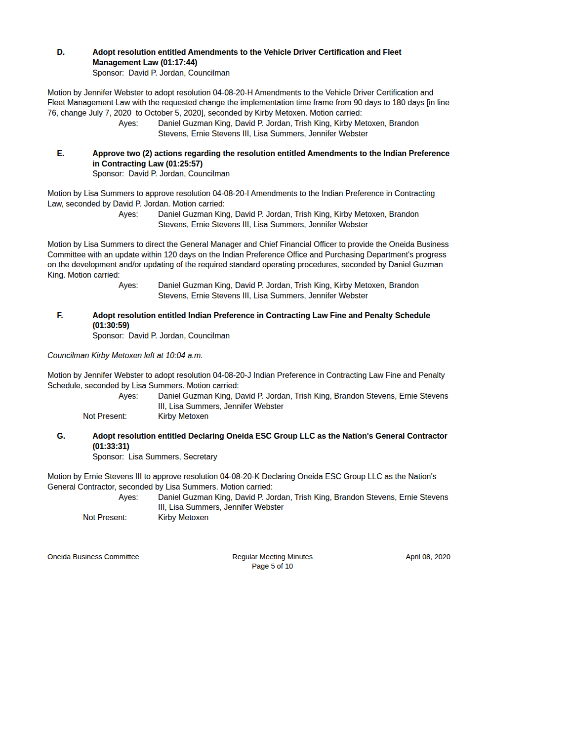D. Adopt resolution entitled Amendments to the Vehicle Driver Certification and Fleet Management Law (01:17:44)
Sponsor: David P. Jordan, Councilman
Motion by Jennifer Webster to adopt resolution 04-08-20-H Amendments to the Vehicle Driver Certification and Fleet Management Law with the requested change the implementation time frame from 90 days to 180 days [in line 76, change July 7, 2020 to October 5, 2020], seconded by Kirby Metoxen. Motion carried:
Ayes: Daniel Guzman King, David P. Jordan, Trish King, Kirby Metoxen, Brandon Stevens, Ernie Stevens III, Lisa Summers, Jennifer Webster
E. Approve two (2) actions regarding the resolution entitled Amendments to the Indian Preference in Contracting Law (01:25:57)
Sponsor: David P. Jordan, Councilman
Motion by Lisa Summers to approve resolution 04-08-20-I Amendments to the Indian Preference in Contracting Law, seconded by David P. Jordan. Motion carried:
Ayes: Daniel Guzman King, David P. Jordan, Trish King, Kirby Metoxen, Brandon Stevens, Ernie Stevens III, Lisa Summers, Jennifer Webster
Motion by Lisa Summers to direct the General Manager and Chief Financial Officer to provide the Oneida Business Committee with an update within 120 days on the Indian Preference Office and Purchasing Department's progress on the development and/or updating of the required standard operating procedures, seconded by Daniel Guzman King. Motion carried:
Ayes: Daniel Guzman King, David P. Jordan, Trish King, Kirby Metoxen, Brandon Stevens, Ernie Stevens III, Lisa Summers, Jennifer Webster
F. Adopt resolution entitled Indian Preference in Contracting Law Fine and Penalty Schedule (01:30:59)
Sponsor: David P. Jordan, Councilman
Councilman Kirby Metoxen left at 10:04 a.m.
Motion by Jennifer Webster to adopt resolution 04-08-20-J Indian Preference in Contracting Law Fine and Penalty Schedule, seconded by Lisa Summers. Motion carried:
Ayes: Daniel Guzman King, David P. Jordan, Trish King, Brandon Stevens, Ernie Stevens III, Lisa Summers, Jennifer Webster
Not Present: Kirby Metoxen
G. Adopt resolution entitled Declaring Oneida ESC Group LLC as the Nation's General Contractor (01:33:31)
Sponsor: Lisa Summers, Secretary
Motion by Ernie Stevens III to approve resolution 04-08-20-K Declaring Oneida ESC Group LLC as the Nation's General Contractor, seconded by Lisa Summers. Motion carried:
Ayes: Daniel Guzman King, David P. Jordan, Trish King, Brandon Stevens, Ernie Stevens III, Lisa Summers, Jennifer Webster
Not Present: Kirby Metoxen
Oneida Business Committee
Regular Meeting Minutes
Page 5 of 10
April 08, 2020